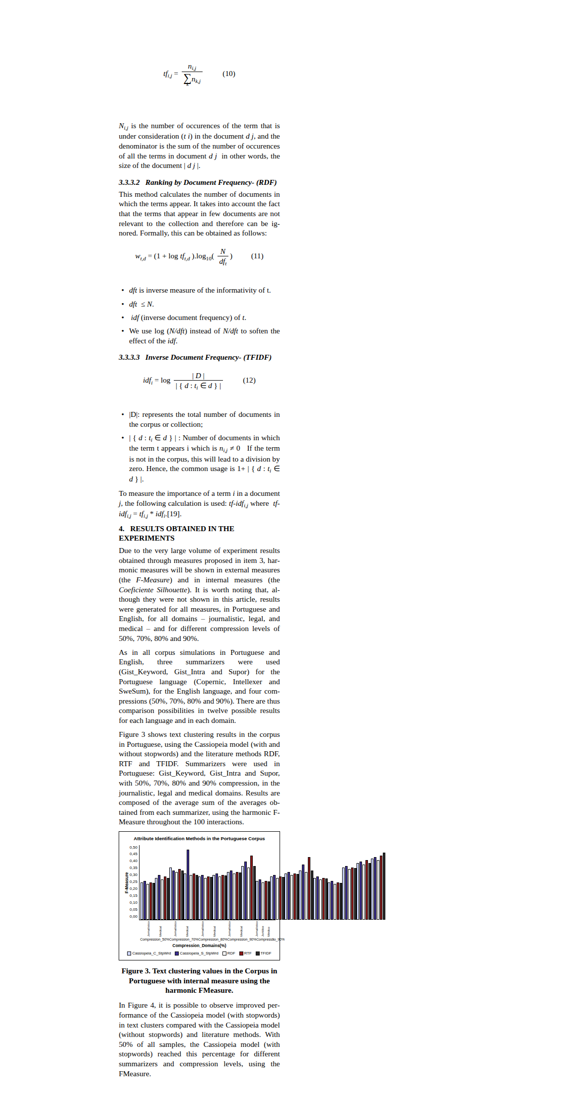tfi,j = ni,j ∑k nk,j (10)
Ni,j is the number of occurences of the term that is under consideration (t i) in the document d j, and the denominator is the sum of the number of occurences of all the terms in document d j in other words, the size of the document | d j |.
3.3.3.2 Ranking by Document Frequency- (RDF)
This method calculates the number of documents in which the terms appear. It takes into account the fact that the terms that appear in few documents are not relevant to the collection and therefore can be ignored. Formally, this can be obtained as follows:
wt,d = (1 + log tft,d ).log10( N dft ) (11)
dft is inverse measure of the informativity of t.
dft ≤ N.
idf (inverse document frequency) of t.
We use log (N/dft) instead of N/dft to soften the effect of the idf.
3.3.3.3 Inverse Document Frequency- (TFIDF)
idfi = log | D | | { d : ti ∈ d } | (12)
|D|: represents the total number of documents in the corpus or collection;
| { d : ti ∈ d } | : Number of documents in which the term t appears i which is ni,j ≠ 0 If the term is not in the corpus, this will lead to a division by zero. Hence, the common usage is 1+ | { d : ti ∈ d } |.
To measure the importance of a term i in a document j, the following calculation is used: tf-idfi,j where tf-idfi,j = tfi,j * idfi.[19].
4. RESULTS OBTAINED IN THE EXPERIMENTS
Due to the very large volume of experiment results obtained through measures proposed in item 3, harmonic measures will be shown in external measures (the F-Measure) and in internal measures (the Coeficiente Silhouette). It is worth noting that, although they were not shown in this article, results were generated for all measures, in Portuguese and English, for all domains – journalistic, legal, and medical – and for different compression levels of 50%, 70%, 80% and 90%.
As in all corpus simulations in Portuguese and English, three summarizers were used (Gist_Keyword, Gist_Intra and Supor) for the Portuguese language (Copernic, Intellexer and SweSum), for the English language, and four compressions (50%, 70%, 80% and 90%). There are thus comparison possibilities in twelve possible results for each language and in each domain.
Figure 3 shows text clustering results in the corpus in Portuguese, using the Cassiopeia model (with and without stopwords) and the literature methods RDF, RTF and TFIDF. Summarizers were used in Portuguese: Gist_Keyword, Gist_Intra and Supor, with 50%, 70%, 80% and 90% compression, in the journalistic, legal and medical domains. Results are composed of the average sum of the averages obtained from each summarizer, using the harmonic F-Measure throughout the 100 interactions.
Attribute Identification Methods in the Portuguese Corpus
F-Measure
0,50 0,45 0,40 0,35 0,30 0,25 0,20 0,15 0,10 0,05 0,00
Jornalístico
Medical
Jornalístico
Medical
Jornalístico
Medical
Jornalístico
Medical
Jornalístico
Jurídico
Médico
Compression_50% Compression_70% Compression_80% Compression_90% Compressão_90%
Compression_Domains(%)
Cassiopeia_C_StpWrd Cassiopeia_S_StpWrd RDF RTF TFIDF
Figure 3. Text clustering values in the Corpus in Portuguese with internal measure using the harmonic FMeasure.
In Figure 4, it is possible to observe improved performance of the Cassiopeia model (with stopwords) in text clusters compared with the Cassiopeia model (without stopwords) and literature methods. With 50% of all samples, the Cassiopeia model (with stopwords) reached this percentage for different summarizers and compression levels, using the FMeasure.